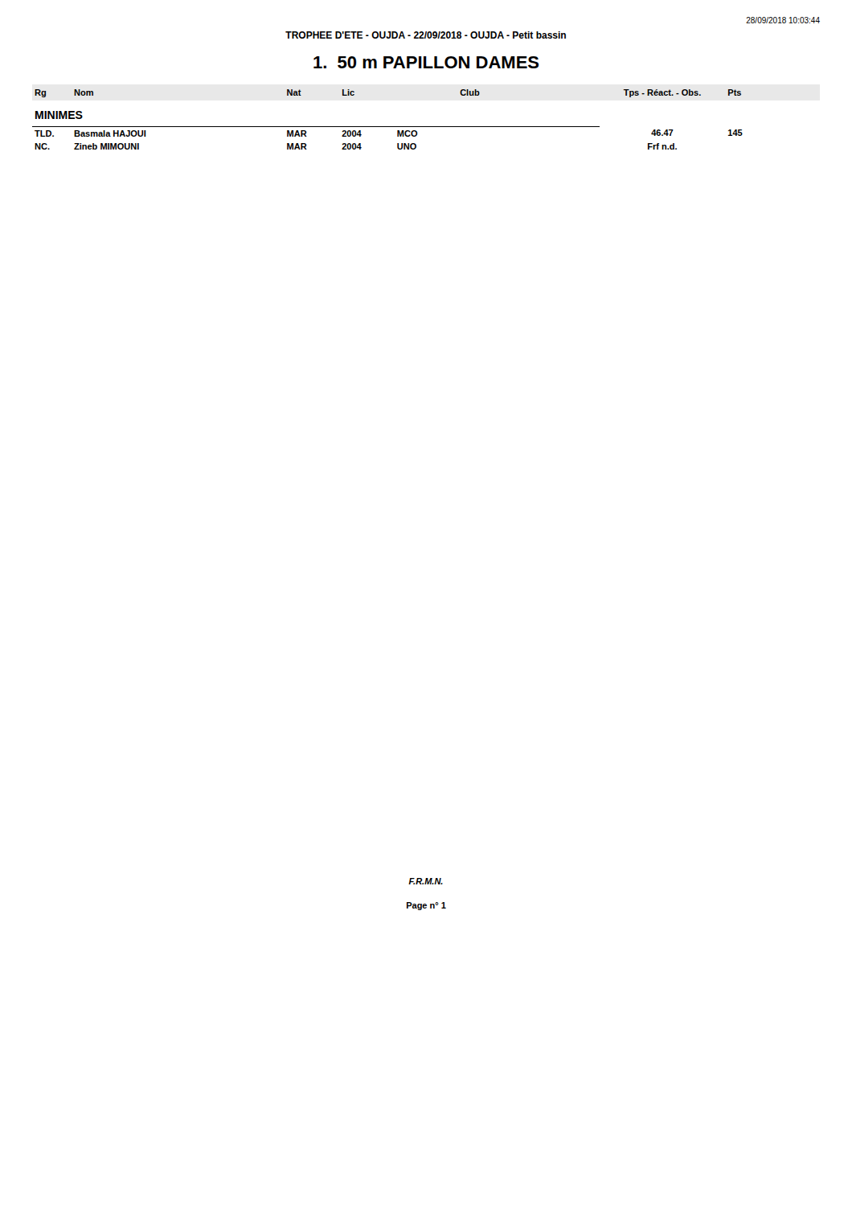28/09/2018 10:03:44
TROPHEE D'ETE - OUJDA - 22/09/2018 - OUJDA - Petit bassin
1. 50 m PAPILLON DAMES
| Rg | Nom | Nat | Lic | | Club | Tps - Réact. - Obs. | Pts |
| --- | --- | --- | --- | --- | --- | --- | --- |
| MINIMES | |
| TLD. | Basmala HAJOUI | MAR | 2004 | MCO | | 46.47 | 145 |
| NC. | Zineb MIMOUNI | MAR | 2004 | UNO | | Frf n.d. | |
F.R.M.N.
Page n° 1